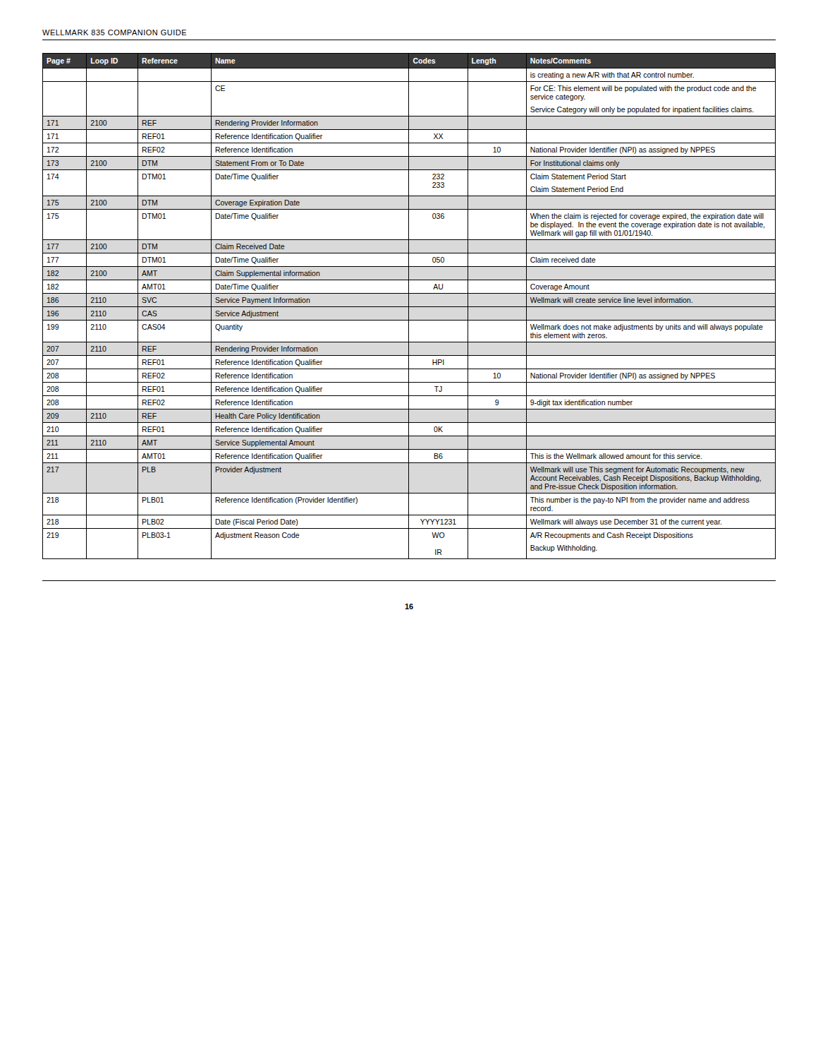WELLMARK 835 COMPANION GUIDE
| Page # | Loop ID | Reference | Name | Codes | Length | Notes/Comments |
| --- | --- | --- | --- | --- | --- | --- |
| | | | | | | is creating a new A/R with that AR control number. |
| | | | CE | | | For CE: This element will be populated with the product code and the service category. Service Category will only be populated for inpatient facilities claims. |
| 171 | 2100 | REF | Rendering Provider Information | | | |
| 171 | | REF01 | Reference Identification Qualifier | XX | | |
| 172 | | REF02 | Reference Identification | | 10 | National Provider Identifier (NPI) as assigned by NPPES |
| 173 | 2100 | DTM | Statement From or To Date | | | For Institutional claims only |
| 174 | | DTM01 | Date/Time Qualifier | 232 233 | | Claim Statement Period Start Claim Statement Period End |
| 175 | 2100 | DTM | Coverage Expiration Date | | | |
| 175 | | DTM01 | Date/Time Qualifier | 036 | | When the claim is rejected for coverage expired, the expiration date will be displayed. In the event the coverage expiration date is not available, Wellmark will gap fill with 01/01/1940. |
| 177 | 2100 | DTM | Claim Received Date | | | |
| 177 | | DTM01 | Date/Time Qualifier | 050 | | Claim received date |
| 182 | 2100 | AMT | Claim Supplemental information | | | |
| 182 | | AMT01 | Date/Time Qualifier | AU | | Coverage Amount |
| 186 | 2110 | SVC | Service Payment Information | | | Wellmark will create service line level information. |
| 196 | 2110 | CAS | Service Adjustment | | | |
| 199 | 2110 | CAS04 | Quantity | | | Wellmark does not make adjustments by units and will always populate this element with zeros. |
| 207 | 2110 | REF | Rendering Provider Information | | | |
| 207 | | REF01 | Reference Identification Qualifier | HPI | | |
| 208 | | REF02 | Reference Identification | | 10 | National Provider Identifier (NPI) as assigned by NPPES |
| 208 | | REF01 | Reference Identification Qualifier | TJ | | |
| 208 | | REF02 | Reference Identification | | 9 | 9-digit tax identification number |
| 209 | 2110 | REF | Health Care Policy Identification | | | |
| 210 | | REF01 | Reference Identification Qualifier | 0K | | |
| 211 | 2110 | AMT | Service Supplemental Amount | | | |
| 211 | | AMT01 | Reference Identification Qualifier | B6 | | This is the Wellmark allowed amount for this service. |
| 217 | | PLB | Provider Adjustment | | | Wellmark will use This segment for Automatic Recoupments, new Account Receivables, Cash Receipt Dispositions, Backup Withholding, and Pre-issue Check Disposition information. |
| 218 | | PLB01 | Reference Identification (Provider Identifier) | | | This number is the pay-to NPI from the provider name and address record. |
| 218 | | PLB02 | Date (Fiscal Period Date) | YYYY1231 | | Wellmark will always use December 31 of the current year. |
| 219 | | PLB03-1 | Adjustment Reason Code | WO IR | | A/R Recoupments and Cash Receipt Dispositions Backup Withholding. |
16